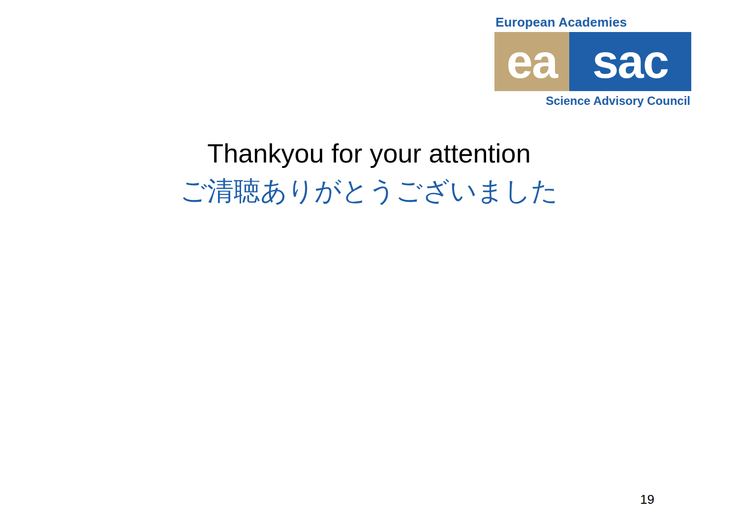European Academies
ea
sac
Science Advisory Council
Thankyou for your attention
ご清聴ありがとうございました
19